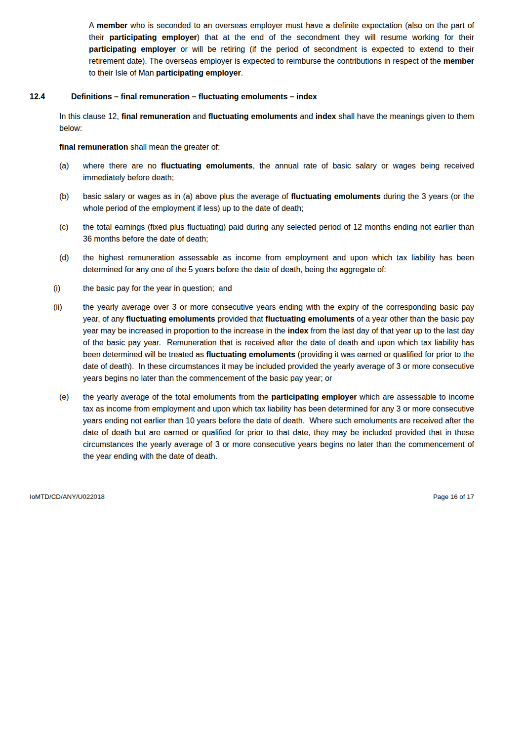A member who is seconded to an overseas employer must have a definite expectation (also on the part of their participating employer) that at the end of the secondment they will resume working for their participating employer or will be retiring (if the period of secondment is expected to extend to their retirement date). The overseas employer is expected to reimburse the contributions in respect of the member to their Isle of Man participating employer.
12.4 Definitions – final remuneration – fluctuating emoluments – index
In this clause 12, final remuneration and fluctuating emoluments and index shall have the meanings given to them below:
final remuneration shall mean the greater of:
(a) where there are no fluctuating emoluments, the annual rate of basic salary or wages being received immediately before death;
(b) basic salary or wages as in (a) above plus the average of fluctuating emoluments during the 3 years (or the whole period of the employment if less) up to the date of death;
(c) the total earnings (fixed plus fluctuating) paid during any selected period of 12 months ending not earlier than 36 months before the date of death;
(d) the highest remuneration assessable as income from employment and upon which tax liability has been determined for any one of the 5 years before the date of death, being the aggregate of:
(i) the basic pay for the year in question; and
(ii) the yearly average over 3 or more consecutive years ending with the expiry of the corresponding basic pay year, of any fluctuating emoluments provided that fluctuating emoluments of a year other than the basic pay year may be increased in proportion to the increase in the index from the last day of that year up to the last day of the basic pay year. Remuneration that is received after the date of death and upon which tax liability has been determined will be treated as fluctuating emoluments (providing it was earned or qualified for prior to the date of death). In these circumstances it may be included provided the yearly average of 3 or more consecutive years begins no later than the commencement of the basic pay year; or
(e) the yearly average of the total emoluments from the participating employer which are assessable to income tax as income from employment and upon which tax liability has been determined for any 3 or more consecutive years ending not earlier than 10 years before the date of death. Where such emoluments are received after the date of death but are earned or qualified for prior to that date, they may be included provided that in these circumstances the yearly average of 3 or more consecutive years begins no later than the commencement of the year ending with the date of death.
IoMTD/CD/ANY/U022018 Page 16 of 17